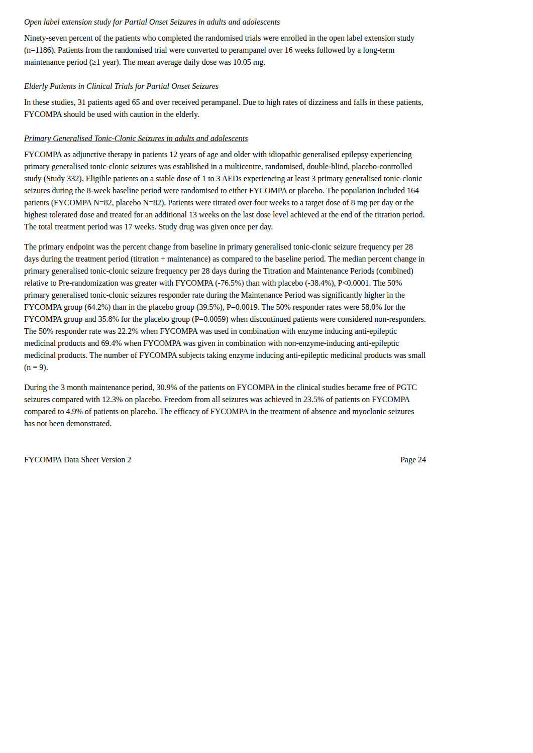Open label extension study for Partial Onset Seizures in adults and adolescents
Ninety-seven percent of the patients who completed the randomised trials were enrolled in the open label extension study (n=1186). Patients from the randomised trial were converted to perampanel over 16 weeks followed by a long-term maintenance period (≥1 year). The mean average daily dose was 10.05 mg.
Elderly Patients in Clinical Trials for Partial Onset Seizures
In these studies, 31 patients aged 65 and over received perampanel. Due to high rates of dizziness and falls in these patients, FYCOMPA should be used with caution in the elderly.
Primary Generalised Tonic-Clonic Seizures in adults and adolescents
FYCOMPA as adjunctive therapy in patients 12 years of age and older with idiopathic generalised epilepsy experiencing primary generalised tonic-clonic seizures was established in a multicentre, randomised, double-blind, placebo-controlled study (Study 332). Eligible patients on a stable dose of 1 to 3 AEDs experiencing at least 3 primary generalised tonic-clonic seizures during the 8-week baseline period were randomised to either FYCOMPA or placebo. The population included 164 patients (FYCOMPA N=82, placebo N=82). Patients were titrated over four weeks to a target dose of 8 mg per day or the highest tolerated dose and treated for an additional 13 weeks on the last dose level achieved at the end of the titration period. The total treatment period was 17 weeks. Study drug was given once per day.
The primary endpoint was the percent change from baseline in primary generalised tonic-clonic seizure frequency per 28 days during the treatment period (titration + maintenance) as compared to the baseline period. The median percent change in primary generalised tonic-clonic seizure frequency per 28 days during the Titration and Maintenance Periods (combined) relative to Pre-randomization was greater with FYCOMPA (-76.5%) than with placebo (-38.4%), P<0.0001. The 50% primary generalised tonic-clonic seizures responder rate during the Maintenance Period was significantly higher in the FYCOMPA group (64.2%) than in the placebo group (39.5%), P=0.0019. The 50% responder rates were 58.0% for the FYCOMPA group and 35.8% for the placebo group (P=0.0059) when discontinued patients were considered non-responders. The 50% responder rate was 22.2% when FYCOMPA was used in combination with enzyme inducing anti-epileptic medicinal products and 69.4% when FYCOMPA was given in combination with non-enzyme-inducing anti-epileptic medicinal products. The number of FYCOMPA subjects taking enzyme inducing anti-epileptic medicinal products was small (n = 9).
During the 3 month maintenance period, 30.9% of the patients on FYCOMPA in the clinical studies became free of PGTC seizures compared with 12.3% on placebo. Freedom from all seizures was achieved in 23.5% of patients on FYCOMPA compared to 4.9% of patients on placebo. The efficacy of FYCOMPA in the treatment of absence and myoclonic seizures has not been demonstrated.
FYCOMPA Data Sheet Version 2 Page 24